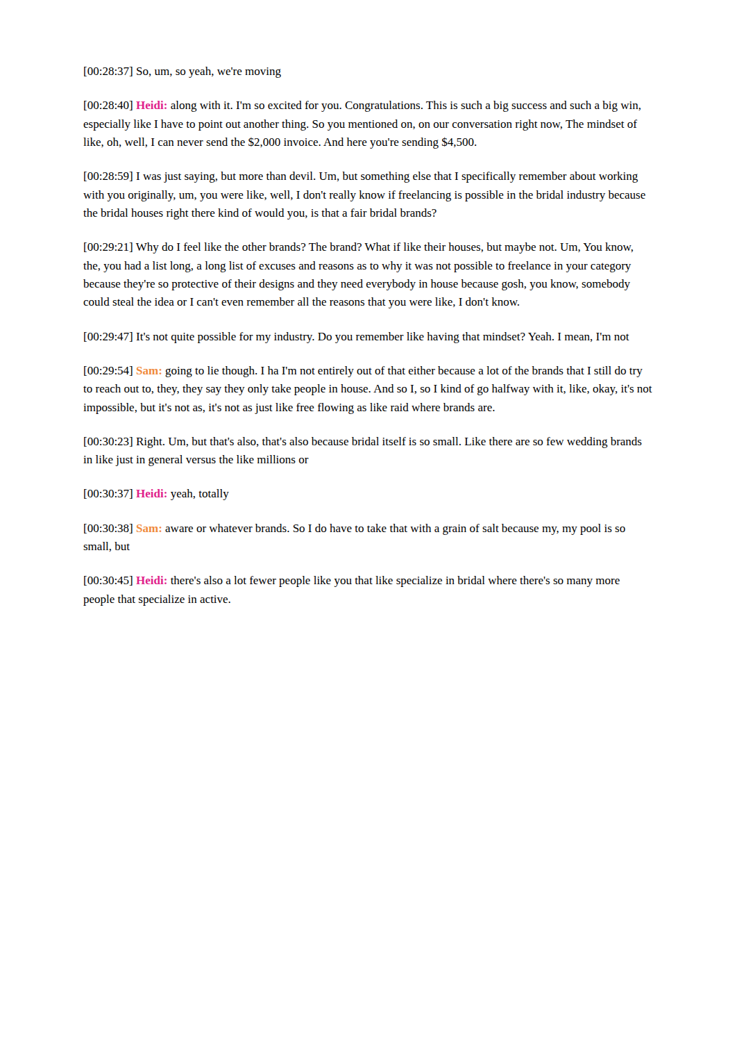[00:28:37] So, um, so yeah, we're moving
[00:28:40] Heidi: along with it. I'm so excited for you. Congratulations. This is such a big success and such a big win, especially like I have to point out another thing. So you mentioned on, on our conversation right now, The mindset of like, oh, well, I can never send the $2,000 invoice. And here you're sending $4,500.
[00:28:59] I was just saying, but more than devil. Um, but something else that I specifically remember about working with you originally, um, you were like, well, I don't really know if freelancing is possible in the bridal industry because the bridal houses right there kind of would you, is that a fair bridal brands?
[00:29:21] Why do I feel like the other brands? The brand? What if like their houses, but maybe not. Um, You know, the, you had a list long, a long list of excuses and reasons as to why it was not possible to freelance in your category because they're so protective of their designs and they need everybody in house because gosh, you know, somebody could steal the idea or I can't even remember all the reasons that you were like, I don't know.
[00:29:47] It's not quite possible for my industry. Do you remember like having that mindset? Yeah. I mean, I'm not
[00:29:54] Sam: going to lie though. I ha I'm not entirely out of that either because a lot of the brands that I still do try to reach out to, they, they say they only take people in house. And so I, so I kind of go halfway with it, like, okay, it's not impossible, but it's not as, it's not as just like free flowing as like raid where brands are.
[00:30:23] Right. Um, but that's also, that's also because bridal itself is so small. Like there are so few wedding brands in like just in general versus the like millions or
[00:30:37] Heidi: yeah, totally
[00:30:38] Sam: aware or whatever brands. So I do have to take that with a grain of salt because my, my pool is so small, but
[00:30:45] Heidi: there's also a lot fewer people like you that like specialize in bridal where there's so many more people that specialize in active.